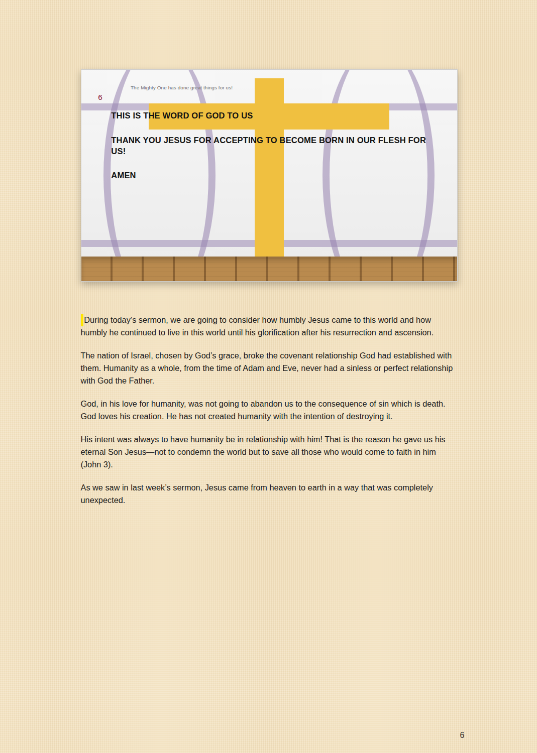6
The Mighty One has done great things for us!
THIS IS THE WORD OF GOD TO US
THANK YOU JESUS FOR ACCEPTING TO BECOME BORN IN OUR FLESH FOR US!
AMEN
During today’s sermon, we are going to consider how humbly Jesus came to this world and how humbly he continued to live in this world until his glorification after his resurrection and ascension.
The nation of Israel, chosen by God’s grace, broke the covenant relationship God had established with them. Humanity as a whole, from the time of Adam and Eve, never had a sinless or perfect relationship with God the Father.
God, in his love for humanity, was not going to abandon us to the consequence of sin which is death. God loves his creation. He has not created humanity with the intention of destroying it.
His intent was always to have humanity be in relationship with him! That is the reason he gave us his eternal Son Jesus—not to condemn the world but to save all those who would come to faith in him (John 3).
As we saw in last week’s sermon, Jesus came from heaven to earth in a way that was completely unexpected.
6